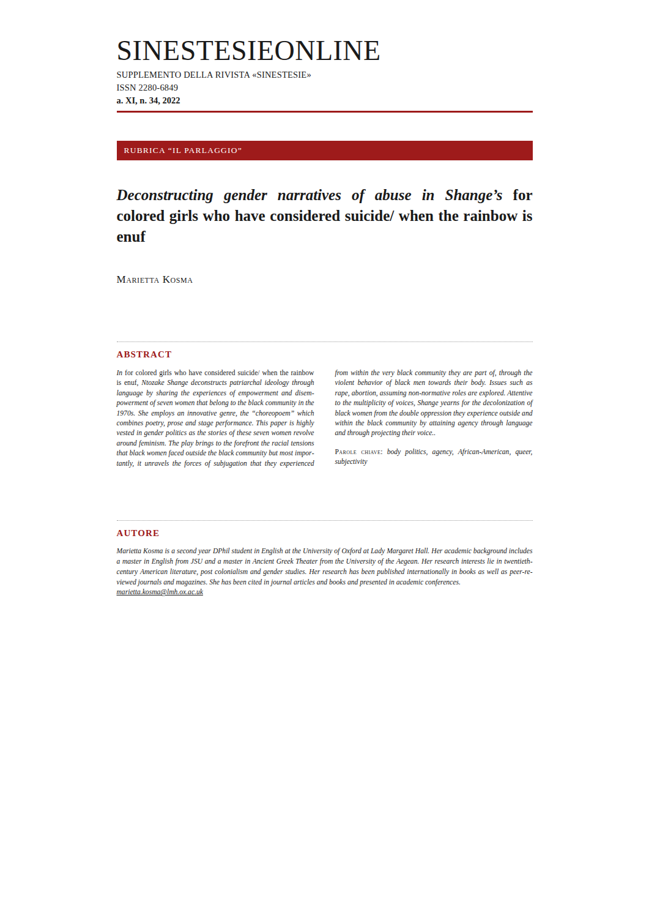SINESTESIEONLINE
SUPPLEMENTO DELLA RIVISTA «SINESTESIE»
ISSN 2280-6849
a. XI, n. 34, 2022
Rubrica “Il Parlaggio”
Deconstructing gender narratives of abuse in Shange’s for colored girls who have considered suicide/ when the rainbow is enuf
Marietta Kosma
Abstract
In for colored girls who have considered suicide/ when the rainbow is enuf, Ntozake Shange deconstructs patriarchal ideology through language by sharing the experiences of empowerment and disempowerment of seven women that belong to the black community in the 1970s. She employs an innovative genre, the “choreopoem” which combines poetry, prose and stage performance. This paper is highly vested in gender politics as the stories of these seven women revolve around feminism. The play brings to the forefront the racial tensions that black women faced outside the black community but most importantly, it unravels the forces of subjugation that they experienced from within the very black community they are part of, through the violent behavior of black men towards their body. Issues such as rape, abortion, assuming non-normative roles are explored. Attentive to the multiplicity of voices, Shange yearns for the decolonization of black women from the double oppression they experience outside and within the black community by attaining agency through language and through projecting their voice..
Parole chiave: body politics, agency, African-American, queer, subjectivity
Autore
Marietta Kosma is a second year DPhil student in English at the University of Oxford at Lady Margaret Hall. Her academic background includes a master in English from JSU and a master in Ancient Greek Theater from the University of the Aegean. Her research interests lie in twentieth-century American literature, post colonialism and gender studies. Her research has been published internationally in books as well as peer-reviewed journals and magazines. She has been cited in journal articles and books and presented in academic conferences.
marietta.kosma@lmh.ox.ac.uk